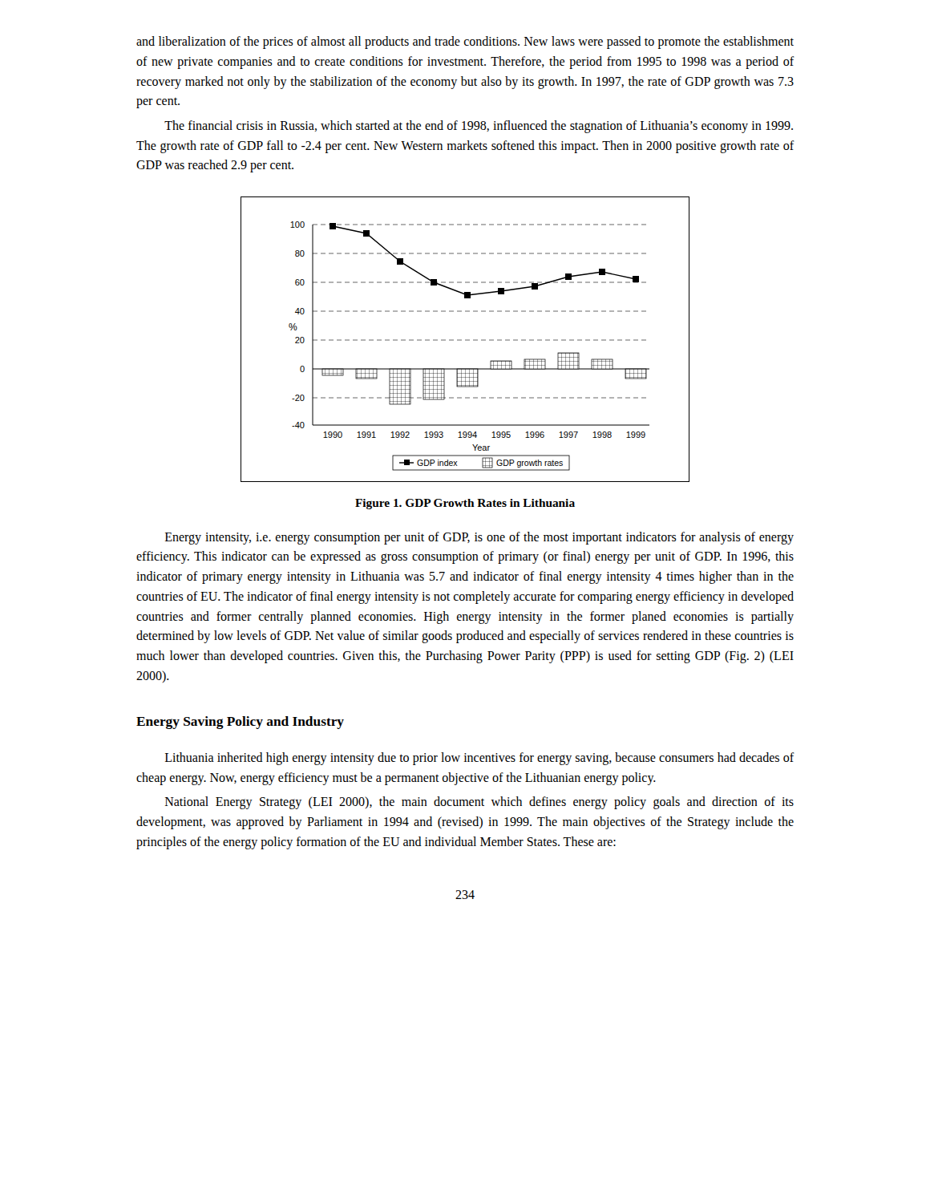and liberalization of the prices of almost all products and trade conditions. New laws were passed to promote the establishment of new private companies and to create conditions for investment. Therefore, the period from 1995 to 1998 was a period of recovery marked not only by the stabilization of the economy but also by its growth. In 1997, the rate of GDP growth was 7.3 per cent.
The financial crisis in Russia, which started at the end of 1998, influenced the stagnation of Lithuania’s economy in 1999. The growth rate of GDP fall to -2.4 per cent. New Western markets softened this impact. Then in 2000 positive growth rate of GDP was reached 2.9 per cent.
100 80 60 40 20 0 -20 -40 % 1990 1991 1992 1993 1994 1995 1996 1997 1998 1999 Year GDP index GDP growth rates
Figure 1. GDP Growth Rates in Lithuania
Energy intensity, i.e. energy consumption per unit of GDP, is one of the most important indicators for analysis of energy efficiency. This indicator can be expressed as gross consumption of primary (or final) energy per unit of GDP. In 1996, this indicator of primary energy intensity in Lithuania was 5.7 and indicator of final energy intensity 4 times higher than in the countries of EU. The indicator of final energy intensity is not completely accurate for comparing energy efficiency in developed countries and former centrally planned economies. High energy intensity in the former planed economies is partially determined by low levels of GDP. Net value of similar goods produced and especially of services rendered in these countries is much lower than developed countries. Given this, the Purchasing Power Parity (PPP) is used for setting GDP (Fig. 2) (LEI 2000).
Energy Saving Policy and Industry
Lithuania inherited high energy intensity due to prior low incentives for energy saving, because consumers had decades of cheap energy. Now, energy efficiency must be a permanent objective of the Lithuanian energy policy.
National Energy Strategy (LEI 2000), the main document which defines energy policy goals and direction of its development, was approved by Parliament in 1994 and (revised) in 1999. The main objectives of the Strategy include the principles of the energy policy formation of the EU and individual Member States. These are:
234